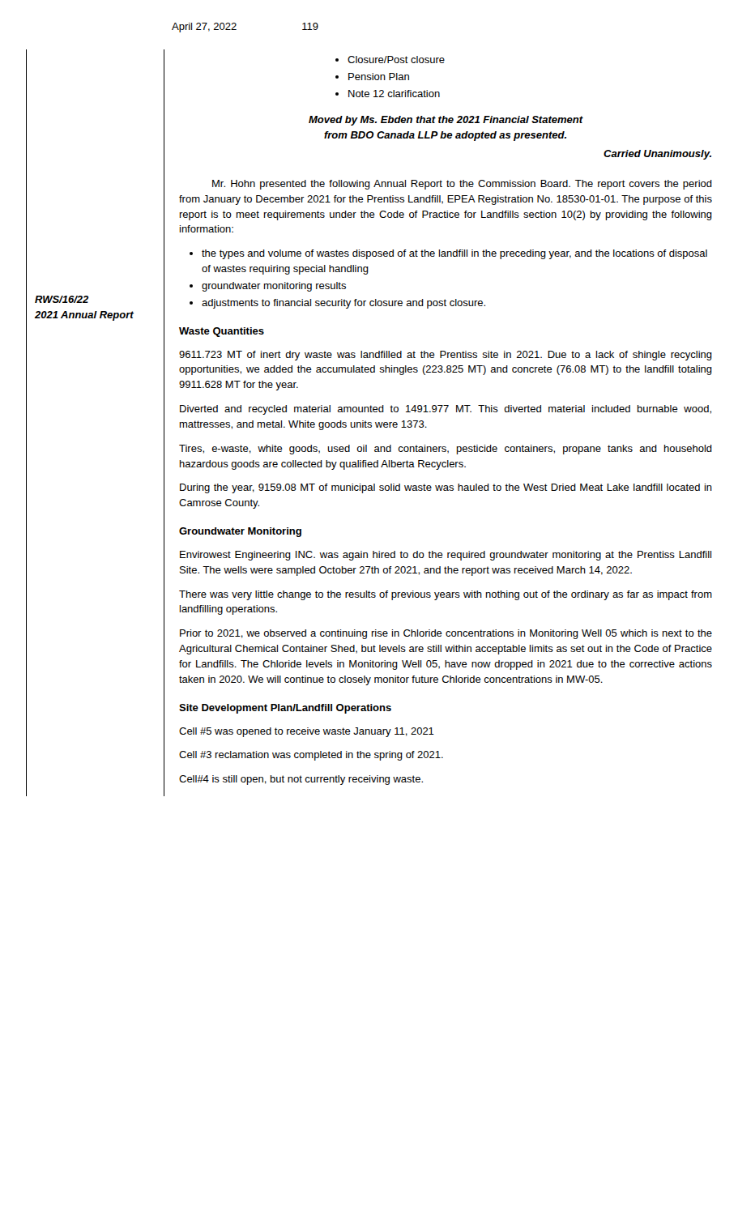April 27, 2022 119
RWS/16/22
2021 Annual Report
Closure/Post closure
Pension Plan
Note 12 clarification
Moved by Ms. Ebden that the 2021 Financial Statement
from BDO Canada LLP be adopted as presented.
Carried Unanimously.
Mr. Hohn presented the following Annual Report to the Commission Board. The report covers the period from January to December 2021 for the Prentiss Landfill, EPEA Registration No. 18530-01-01. The purpose of this report is to meet requirements under the Code of Practice for Landfills section 10(2) by providing the following information:
the types and volume of wastes disposed of at the landfill in the preceding year, and the locations of disposal of wastes requiring special handling
groundwater monitoring results
adjustments to financial security for closure and post closure.
Waste Quantities
9611.723 MT of inert dry waste was landfilled at the Prentiss site in 2021. Due to a lack of shingle recycling opportunities, we added the accumulated shingles (223.825 MT) and concrete (76.08 MT) to the landfill totaling 9911.628 MT for the year.
Diverted and recycled material amounted to 1491.977 MT. This diverted material included burnable wood, mattresses, and metal. White goods units were 1373.
Tires, e-waste, white goods, used oil and containers, pesticide containers, propane tanks and household hazardous goods are collected by qualified Alberta Recyclers.
During the year, 9159.08 MT of municipal solid waste was hauled to the West Dried Meat Lake landfill located in Camrose County.
Groundwater Monitoring
Envirowest Engineering INC. was again hired to do the required groundwater monitoring at the Prentiss Landfill Site. The wells were sampled October 27th of 2021, and the report was received March 14, 2022.
There was very little change to the results of previous years with nothing out of the ordinary as far as impact from landfilling operations.
Prior to 2021, we observed a continuing rise in Chloride concentrations in Monitoring Well 05 which is next to the Agricultural Chemical Container Shed, but levels are still within acceptable limits as set out in the Code of Practice for Landfills. The Chloride levels in Monitoring Well 05, have now dropped in 2021 due to the corrective actions taken in 2020. We will continue to closely monitor future Chloride concentrations in MW-05.
Site Development Plan/Landfill Operations
Cell #5 was opened to receive waste January 11, 2021
Cell #3 reclamation was completed in the spring of 2021.
Cell#4 is still open, but not currently receiving waste.